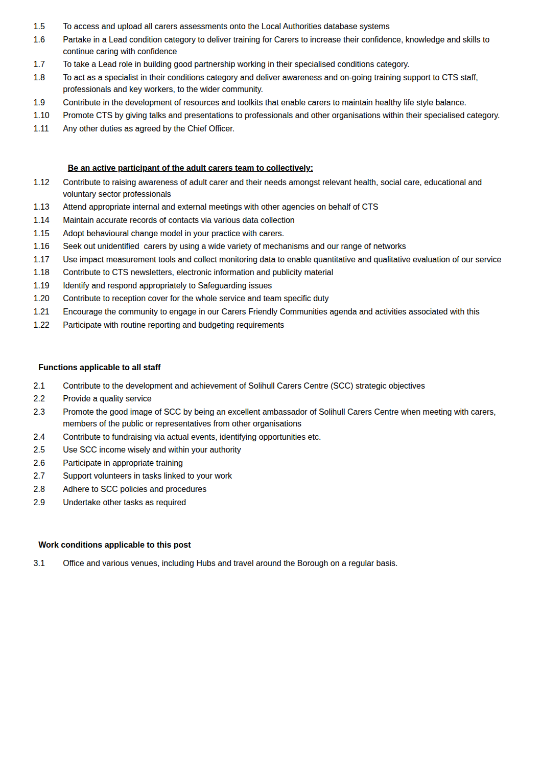1.5 To access and upload all carers assessments onto the Local Authorities database systems
1.6 Partake in a Lead condition category to deliver training for Carers to increase their confidence, knowledge and skills to continue caring with confidence
1.7 To take a Lead role in building good partnership working in their specialised conditions category.
1.8 To act as a specialist in their conditions category and deliver awareness and on-going training support to CTS staff, professionals and key workers, to the wider community.
1.9 Contribute in the development of resources and toolkits that enable carers to maintain healthy life style balance.
1.10 Promote CTS by giving talks and presentations to professionals and other organisations within their specialised category.
1.11 Any other duties as agreed by the Chief Officer.
Be an active participant of the adult carers team to collectively:
1.12 Contribute to raising awareness of adult carer and their needs amongst relevant health, social care, educational and voluntary sector professionals
1.13 Attend appropriate internal and external meetings with other agencies on behalf of CTS
1.14 Maintain accurate records of contacts via various data collection
1.15 Adopt behavioural change model in your practice with carers.
1.16 Seek out unidentified carers by using a wide variety of mechanisms and our range of networks
1.17 Use impact measurement tools and collect monitoring data to enable quantitative and qualitative evaluation of our service
1.18 Contribute to CTS newsletters, electronic information and publicity material
1.19 Identify and respond appropriately to Safeguarding issues
1.20 Contribute to reception cover for the whole service and team specific duty
1.21 Encourage the community to engage in our Carers Friendly Communities agenda and activities associated with this
1.22 Participate with routine reporting and budgeting requirements
Functions applicable to all staff
2.1 Contribute to the development and achievement of Solihull Carers Centre (SCC) strategic objectives
2.2 Provide a quality service
2.3 Promote the good image of SCC by being an excellent ambassador of Solihull Carers Centre when meeting with carers, members of the public or representatives from other organisations
2.4 Contribute to fundraising via actual events, identifying opportunities etc.
2.5 Use SCC income wisely and within your authority
2.6 Participate in appropriate training
2.7 Support volunteers in tasks linked to your work
2.8 Adhere to SCC policies and procedures
2.9 Undertake other tasks as required
Work conditions applicable to this post
3.1 Office and various venues, including Hubs and travel around the Borough on a regular basis.